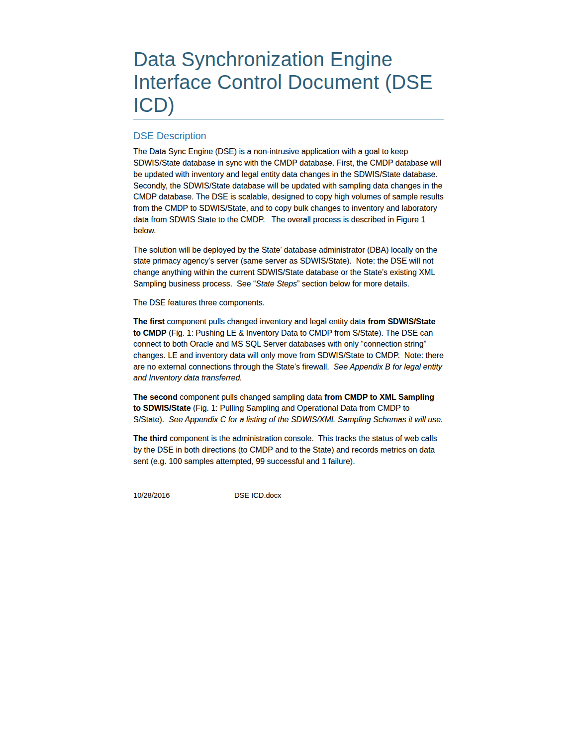Data Synchronization Engine
Interface Control Document (DSE ICD)
DSE Description
The Data Sync Engine (DSE) is a non-intrusive application with a goal to keep SDWIS/State database in sync with the CMDP database. First, the CMDP database will be updated with inventory and legal entity data changes in the SDWIS/State database. Secondly, the SDWIS/State database will be updated with sampling data changes in the CMDP database. The DSE is scalable, designed to copy high volumes of sample results from the CMDP to SDWIS/State, and to copy bulk changes to inventory and laboratory data from SDWIS State to the CMDP. The overall process is described in Figure 1 below.
The solution will be deployed by the State’ database administrator (DBA) locally on the state primacy agency’s server (same server as SDWIS/State). Note: the DSE will not change anything within the current SDWIS/State database or the State’s existing XML Sampling business process. See “State Steps” section below for more details.
The DSE features three components.
The first component pulls changed inventory and legal entity data from SDWIS/State to CMDP (Fig. 1: Pushing LE & Inventory Data to CMDP from S/State). The DSE can connect to both Oracle and MS SQL Server databases with only “connection string” changes. LE and inventory data will only move from SDWIS/State to CMDP. Note: there are no external connections through the State’s firewall. See Appendix B for legal entity and Inventory data transferred.
The second component pulls changed sampling data from CMDP to XML Sampling to SDWIS/State (Fig. 1: Pulling Sampling and Operational Data from CMDP to S/State). See Appendix C for a listing of the SDWIS/XML Sampling Schemas it will use.
The third component is the administration console. This tracks the status of web calls by the DSE in both directions (to CMDP and to the State) and records metrics on data sent (e.g. 100 samples attempted, 99 successful and 1 failure).
10/28/2016 DSE ICD.docx